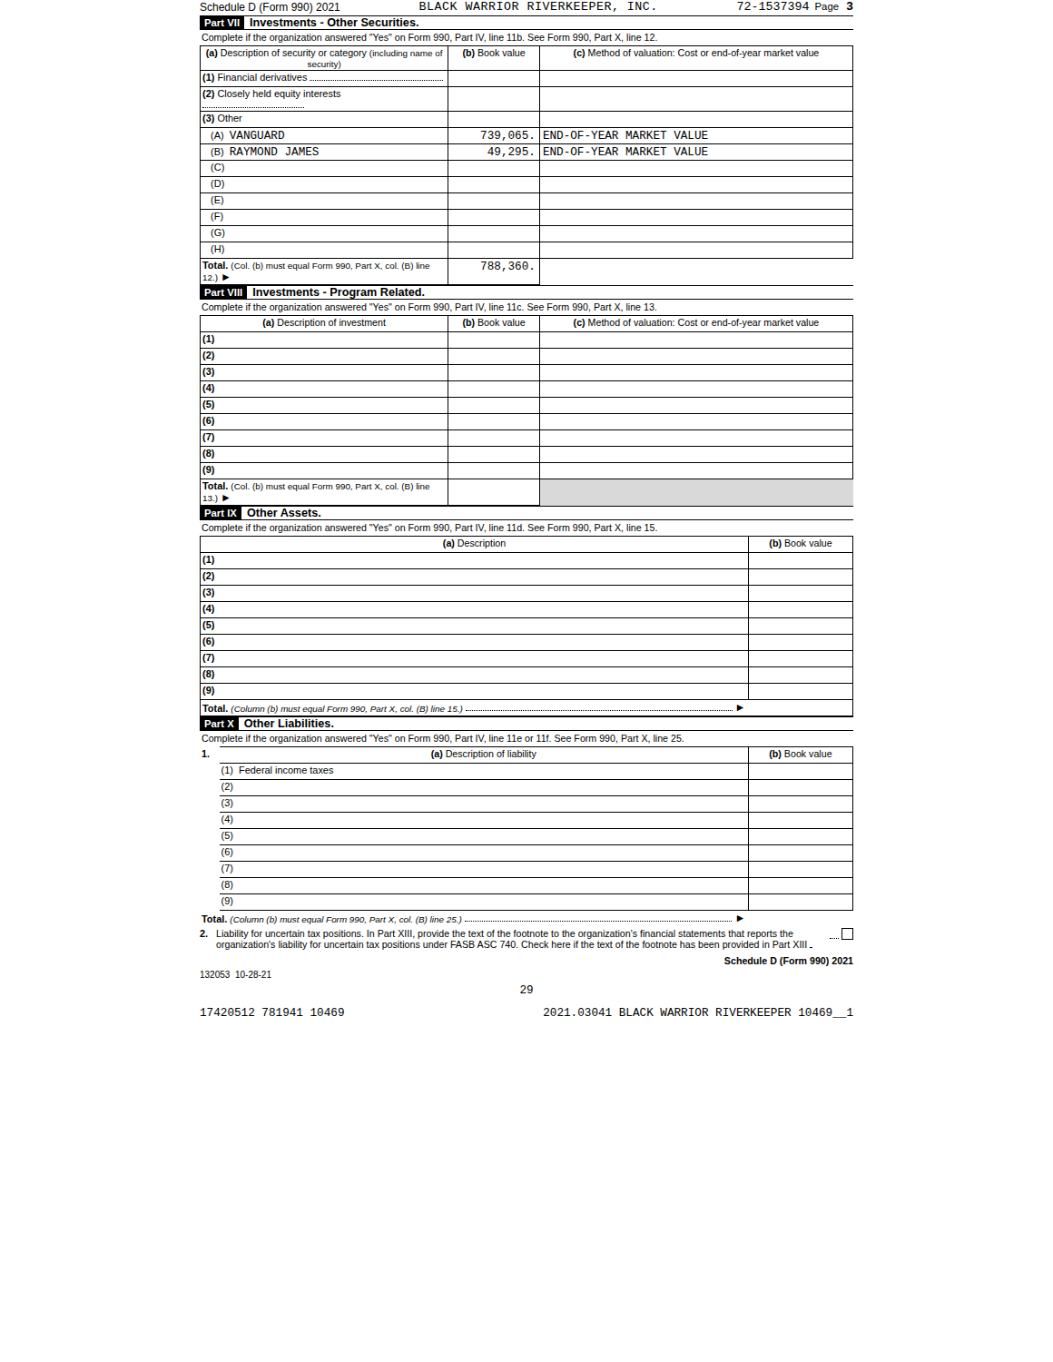Schedule D (Form 990) 2021
BLACK WARRIOR RIVERKEEPER, INC.
72-1537394Page 3
Part VII
Investments - Other Securities.
Complete if the organization answered "Yes" on Form 990, Part IV, line 11b. See Form 990, Part X, line 12.
| (a) Description of security or category (including name of security) | (b) Book value | (c) Method of valuation: Cost or end-of-year market value |
| --- | --- | --- |
| (1) Financial derivatives | | |
| (2) Closely held equity interests | | |
| (3) Other | | |
| (A) VANGUARD | 739,065. | END-OF-YEAR MARKET VALUE |
| (B) RAYMOND JAMES | 49,295. | END-OF-YEAR MARKET VALUE |
| (C) | | |
| (D) | | |
| (E) | | |
| (F) | | |
| (G) | | |
| (H) | | |
| Total. (Col. (b) must equal Form 990, Part X, col. (B) line 12.) ► | 788,360. | |
Part VIII
Investments - Program Related.
Complete if the organization answered "Yes" on Form 990, Part IV, line 11c. See Form 990, Part X, line 13.
| (a) Description of investment | (b) Book value | (c) Method of valuation: Cost or end-of-year market value |
| --- | --- | --- |
| (1) | | |
| (2) | | |
| (3) | | |
| (4) | | |
| (5) | | |
| (6) | | |
| (7) | | |
| (8) | | |
| (9) | | |
| Total. (Col. (b) must equal Form 990, Part X, col. (B) line 13.) ► | | |
Part IX
Other Assets.
Complete if the organization answered "Yes" on Form 990, Part IV, line 11d. See Form 990, Part X, line 15.
| (a) Description | (b) Book value |
| --- | --- |
| (1) | |
| (2) | |
| (3) | |
| (4) | |
| (5) | |
| (6) | |
| (7) | |
| (8) | |
| (9) | |
| Total. (Column (b) must equal Form 990, Part X, col. (B) line 15.) ► | |
Part X
Other Liabilities.
Complete if the organization answered "Yes" on Form 990, Part IV, line 11e or 11f. See Form 990, Part X, line 25.
| 1. | (a) Description of liability | (b) Book value |
| --- | --- | --- |
| | (1) Federal income taxes | |
| | (2) | |
| | (3) | |
| | (4) | |
| | (5) | |
| | (6) | |
| | (7) | |
| | (8) | |
| | (9) | |
| Total. (Column (b) must equal Form 990, Part X, col. (B) line 25.) ► | |
2.
Liability for uncertain tax positions. In Part XIII, provide the text of the footnote to the organization's financial statements that reports the organization's liability for uncertain tax positions under FASB ASC 740. Check here if the text of the footnote has been provided in Part XIII
Schedule D (Form 990) 2021
132053 10-28-21
29
17420512 781941 10469
2021.03041 BLACK WARRIOR RIVERKEEPER 10469__1